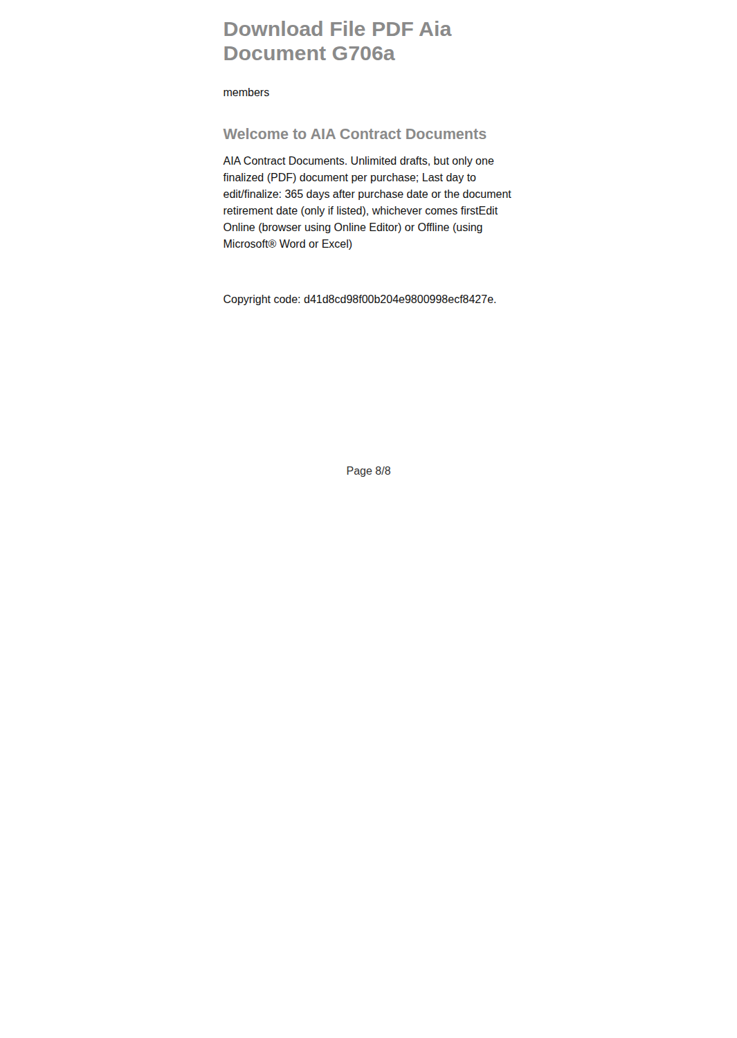Download File PDF Aia Document G706a
members
Welcome to AIA Contract Documents
AIA Contract Documents. Unlimited drafts, but only one finalized (PDF) document per purchase; Last day to edit/finalize: 365 days after purchase date or the document retirement date (only if listed), whichever comes firstEdit Online (browser using Online Editor) or Offline (using Microsoft® Word or Excel)
Copyright code: d41d8cd98f00b204e9800998ecf8427e.
Page 8/8